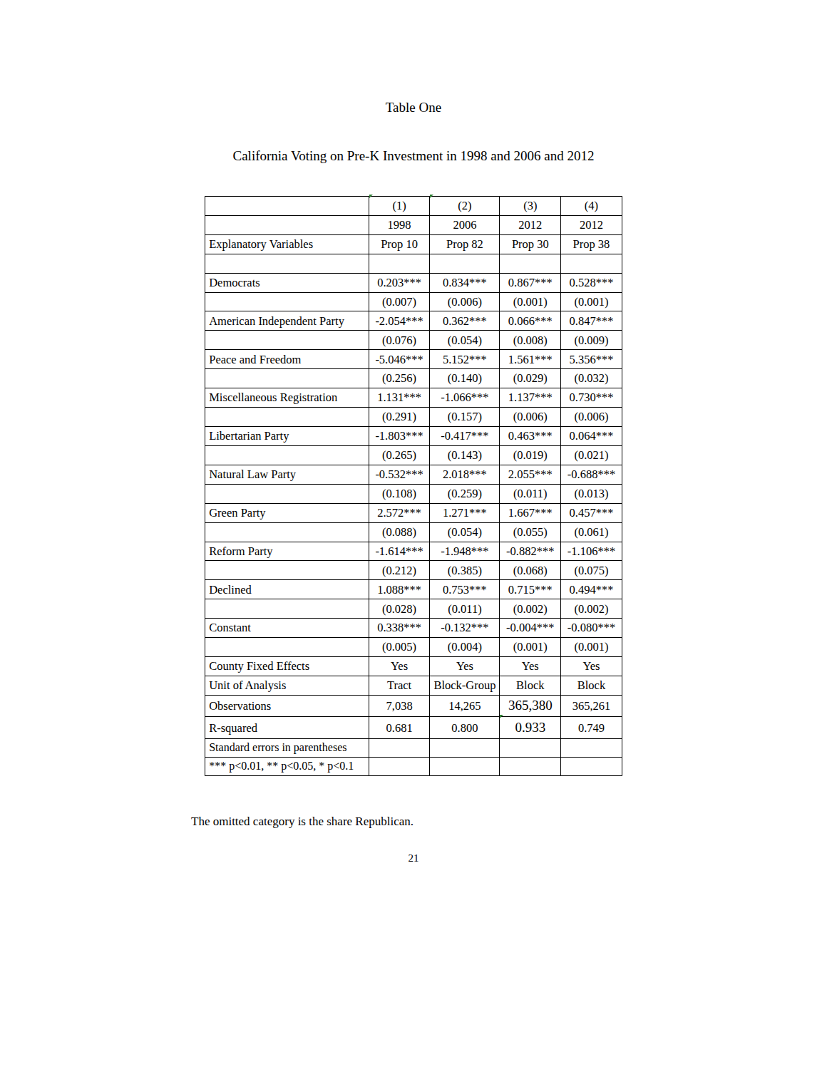Table One
California Voting on Pre-K Investment in 1998 and 2006 and 2012
| | (1) | (2) | (3) | (4) |
| | 1998 | 2006 | 2012 | 2012 |
| Explanatory Variables | Prop 10 | Prop 82 | Prop 30 | Prop 38 |
| Democrats | 0.203*** | 0.834*** | 0.867*** | 0.528*** |
| | (0.007) | (0.006) | (0.001) | (0.001) |
| American Independent Party | -2.054*** | 0.362*** | 0.066*** | 0.847*** |
| | (0.076) | (0.054) | (0.008) | (0.009) |
| Peace and Freedom | -5.046*** | 5.152*** | 1.561*** | 5.356*** |
| | (0.256) | (0.140) | (0.029) | (0.032) |
| Miscellaneous Registration | 1.131*** | -1.066*** | 1.137*** | 0.730*** |
| | (0.291) | (0.157) | (0.006) | (0.006) |
| Libertarian Party | -1.803*** | -0.417*** | 0.463*** | 0.064*** |
| | (0.265) | (0.143) | (0.019) | (0.021) |
| Natural Law Party | -0.532*** | 2.018*** | 2.055*** | -0.688*** |
| | (0.108) | (0.259) | (0.011) | (0.013) |
| Green Party | 2.572*** | 1.271*** | 1.667*** | 0.457*** |
| | (0.088) | (0.054) | (0.055) | (0.061) |
| Reform Party | -1.614*** | -1.948*** | -0.882*** | -1.106*** |
| | (0.212) | (0.385) | (0.068) | (0.075) |
| Declined | 1.088*** | 0.753*** | 0.715*** | 0.494*** |
| | (0.028) | (0.011) | (0.002) | (0.002) |
| Constant | 0.338*** | -0.132*** | -0.004*** | -0.080*** |
| | (0.005) | (0.004) | (0.001) | (0.001) |
| County Fixed Effects | Yes | Yes | Yes | Yes |
| Unit of Analysis | Tract | Block-Group | Block | Block |
| Observations | 7,038 | 14,265 | 365,380 | 365,261 |
| R-squared | 0.681 | 0.800 | 0.933 | 0.749 |
| Standard errors in parentheses | | | | |
| *** p<0.01, ** p<0.05, * p<0.1 | | | | |
The omitted category is the share Republican.
21